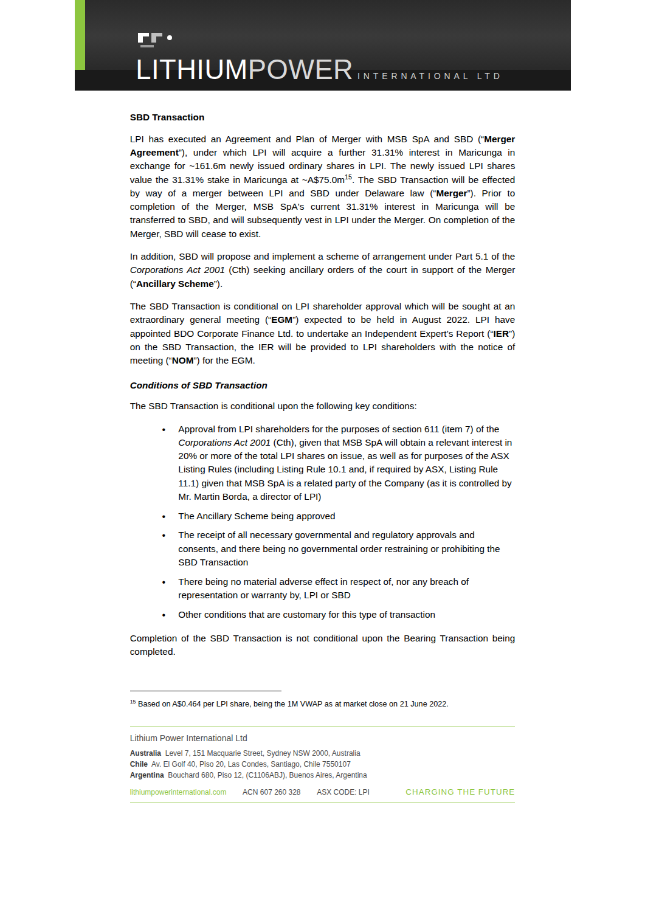LITHIUMPOWER INTERNATIONAL LTD
SBD Transaction
LPI has executed an Agreement and Plan of Merger with MSB SpA and SBD (“Merger Agreement”), under which LPI will acquire a further 31.31% interest in Maricunga in exchange for ~161.6m newly issued ordinary shares in LPI. The newly issued LPI shares value the 31.31% stake in Maricunga at ~A$75.0m15. The SBD Transaction will be effected by way of a merger between LPI and SBD under Delaware law (“Merger”). Prior to completion of the Merger, MSB SpA's current 31.31% interest in Maricunga will be transferred to SBD, and will subsequently vest in LPI under the Merger. On completion of the Merger, SBD will cease to exist.
In addition, SBD will propose and implement a scheme of arrangement under Part 5.1 of the Corporations Act 2001 (Cth) seeking ancillary orders of the court in support of the Merger (“Ancillary Scheme”).
The SBD Transaction is conditional on LPI shareholder approval which will be sought at an extraordinary general meeting (“EGM”) expected to be held in August 2022. LPI have appointed BDO Corporate Finance Ltd. to undertake an Independent Expert’s Report (“IER”) on the SBD Transaction, the IER will be provided to LPI shareholders with the notice of meeting (“NOM”) for the EGM.
Conditions of SBD Transaction
The SBD Transaction is conditional upon the following key conditions:
Approval from LPI shareholders for the purposes of section 611 (item 7) of the Corporations Act 2001 (Cth), given that MSB SpA will obtain a relevant interest in 20% or more of the total LPI shares on issue, as well as for purposes of the ASX Listing Rules (including Listing Rule 10.1 and, if required by ASX, Listing Rule 11.1) given that MSB SpA is a related party of the Company (as it is controlled by Mr. Martin Borda, a director of LPI)
The Ancillary Scheme being approved
The receipt of all necessary governmental and regulatory approvals and consents, and there being no governmental order restraining or prohibiting the SBD Transaction
There being no material adverse effect in respect of, nor any breach of representation or warranty by, LPI or SBD
Other conditions that are customary for this type of transaction
Completion of the SBD Transaction is not conditional upon the Bearing Transaction being completed.
15 Based on A$0.464 per LPI share, being the 1M VWAP as at market close on 21 June 2022.
Lithium Power International Ltd
Australia Level 7, 151 Macquarie Street, Sydney NSW 2000, Australia
Chile Av. El Golf 40, Piso 20, Las Condes, Santiago, Chile 7550107
Argentina Bouchard 680, Piso 12, (C1106ABJ), Buenos Aires, Argentina
lithiumpowerinternational.com ACN 607 260 328 ASX CODE: LPI
CHARGING THE FUTURE